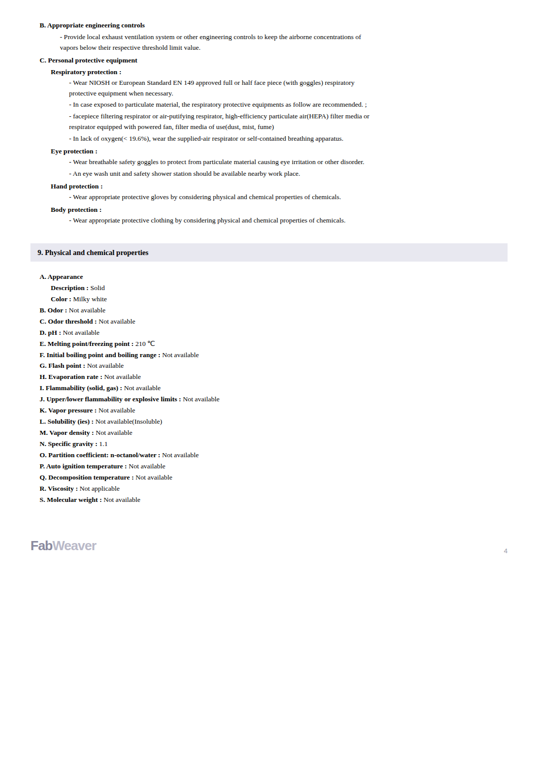B. Appropriate engineering controls
- Provide local exhaust ventilation system or other engineering controls to keep the airborne concentrations of
vapors below their respective threshold limit value.
C. Personal protective equipment
Respiratory protection :
- Wear NIOSH or European Standard EN 149 approved full or half face piece (with goggles) respiratory
protective equipment when necessary.
- In case exposed to particulate material, the respiratory protective equipments as follow are recommended. ;
- facepiece filtering respirator or air-putifying respirator, high-efficiency particulate air(HEPA) filter media or
respirator equipped with powered fan, filter media of use(dust, mist, fume)
- In lack of oxygen(< 19.6%), wear the supplied-air respirator or self-contained breathing apparatus.
Eye protection :
- Wear breathable safety goggles to protect from particulate material causing eye irritation or other disorder.
- An eye wash unit and safety shower station should be available nearby work place.
Hand protection :
- Wear appropriate protective gloves by considering physical and chemical properties of chemicals.
Body protection :
- Wear appropriate protective clothing by considering physical and chemical properties of chemicals.
9. Physical and chemical properties
A. Appearance
Description : Solid
Color : Milky white
B. Odor : Not available
C. Odor threshold : Not available
D. pH : Not available
E. Melting point/freezing point : 210 ℃
F. Initial boiling point and boiling range : Not available
G. Flash point : Not available
H. Evaporation rate : Not available
I. Flammability (solid, gas) : Not available
J. Upper/lower flammability or explosive limits : Not available
K. Vapor pressure : Not available
L. Solubility (ies) : Not available(Insoluble)
M. Vapor density : Not available
N. Specific gravity : 1.1
O. Partition coefficient: n-octanol/water : Not available
P. Auto ignition temperature : Not available
Q. Decomposition temperature : Not available
R. Viscosity : Not applicable
S. Molecular weight : Not available
FabWeaver
4